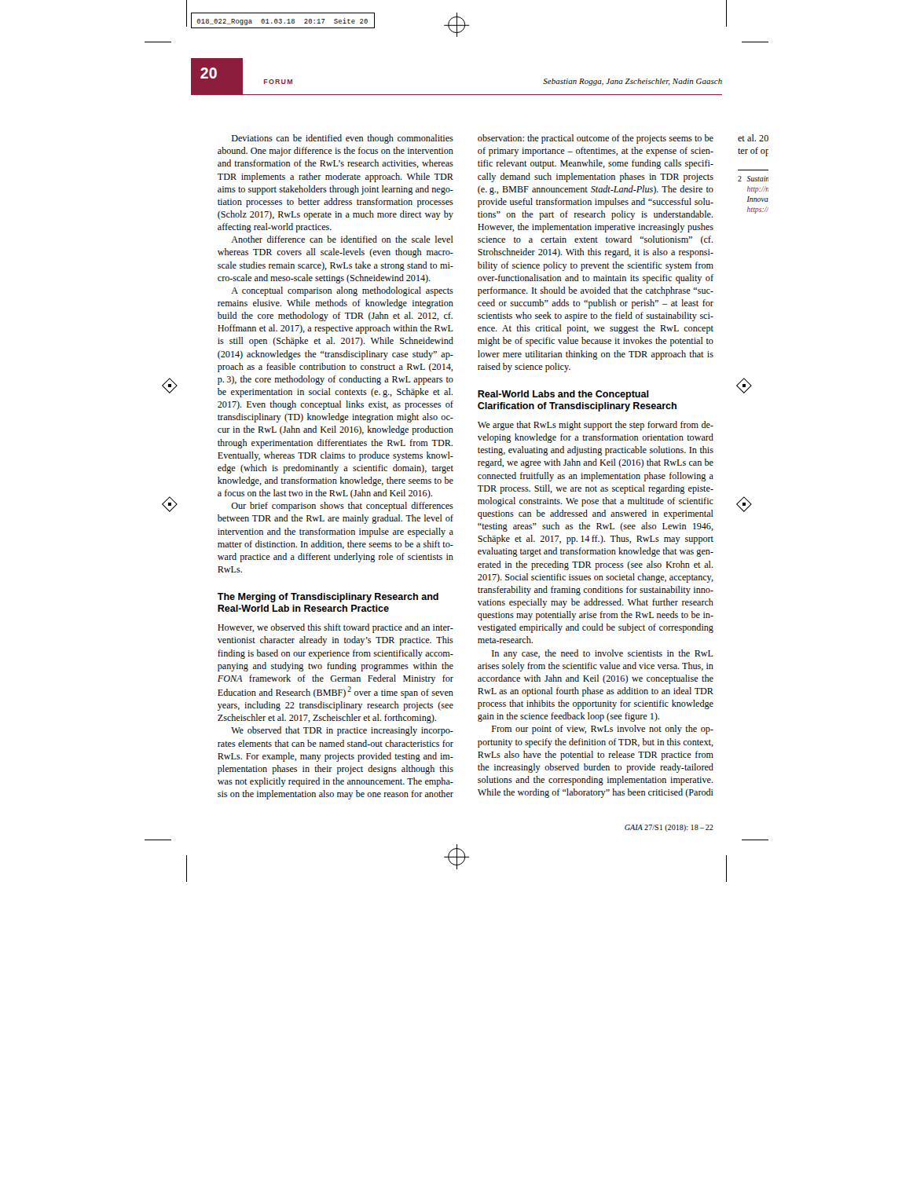018_022_Rogga 01.03.18 20:17 Seite 20
20
FORUM
Sebastian Rogga, Jana Zscheischler, Nadin Gaasch
Deviations can be identified even though commonalities abound. One major difference is the focus on the intervention and transformation of the RwL’s research activities, whereas TDR implements a rather moderate approach. While TDR aims to support stakeholders through joint learning and negotiation processes to better address transformation processes (Scholz 2017), RwLs operate in a much more direct way by affecting real-world practices.
Another difference can be identified on the scale level whereas TDR covers all scale-levels (even though macro-scale studies remain scarce), RwLs take a strong stand to micro-scale and meso-scale settings (Schneidewind 2014).
A conceptual comparison along methodological aspects remains elusive. While methods of knowledge integration build the core methodology of TDR (Jahn et al. 2012, cf. Hoffmann et al. 2017), a respective approach within the RwL is still open (Schäpke et al. 2017). While Schneidewind (2014) acknowledges the “transdisciplinary case study” approach as a feasible contribution to construct a RwL (2014, p. 3), the core methodology of conducting a RwL appears to be experimentation in social contexts (e. g., Schäpke et al. 2017). Even though conceptual links exist, as processes of transdisciplinary (TD) knowledge integration might also occur in the RwL (Jahn and Keil 2016), knowledge production through experimentation differentiates the RwL from TDR. Eventually, whereas TDR claims to produce systems knowledge (which is predominantly a scientific domain), target knowledge, and transformation knowledge, there seems to be a focus on the last two in the RwL (Jahn and Keil 2016).
Our brief comparison shows that conceptual differences between TDR and the RwL are mainly gradual. The level of intervention and the transformation impulse are especially a matter of distinction. In addition, there seems to be a shift toward practice and a different underlying role of scientists in RwLs.
The Merging of Transdisciplinary Research and
Real-World Lab in Research Practice
However, we observed this shift toward practice and an interventionist character already in today’s TDR practice. This finding is based on our experience from scientifically accompanying and studying two funding programmes within the FONA framework of the German Federal Ministry for Education and Research (BMBF) 2 over a time span of seven years, including 22 transdisciplinary research projects (see Zscheischler et al. 2017, Zscheischler et al. forthcoming).
We observed that TDR in practice increasingly incorporates elements that can be named stand-out characteristics for RwLs. For example, many projects provided testing and implementation phases in their project designs although this was not explicitly required in the announcement. The emphasis on the implementation also may be one reason for another observation: the practical outcome of the projects seems to be of primary importance – oftentimes, at the expense of scientific relevant output. Meanwhile, some funding calls specifically demand such implementation phases in TDR projects (e. g., BMBF announcement Stadt-Land-Plus). The desire to provide useful transformation impulses and “successful solutions” on the part of research policy is understandable. However, the implementation imperative increasingly pushes science to a certain extent toward “solutionism” (cf. Strohschneider 2014). With this regard, it is also a responsibility of science policy to prevent the scientific system from over-functionalisation and to maintain its specific quality of performance. It should be avoided that the catchphrase “succeed or succumb” adds to “publish or perish” – at least for scientists who seek to aspire to the field of sustainability science. At this critical point, we suggest the RwL concept might be of specific value because it invokes the potential to lower mere utilitarian thinking on the TDR approach that is raised by science policy.
Real-World Labs and the Conceptual
Clarification of Transdisciplinary Research
We argue that RwLs might support the step forward from developing knowledge for a transformation orientation toward testing, evaluating and adjusting practicable solutions. In this regard, we agree with Jahn and Keil (2016) that RwLs can be connected fruitfully as an implementation phase following a TDR process. Still, we are not as sceptical regarding epistemological constraints. We pose that a multitude of scientific questions can be addressed and answered in experimental “testing areas” such as the RwL (see also Lewin 1946, Schäpke et al. 2017, pp. 14 ff.). Thus, RwLs may support evaluating target and transformation knowledge that was generated in the preceding TDR process (see also Krohn et al. 2017). Social scientific issues on societal change, acceptancy, transferability and framing conditions for sustainability innovations especially may be addressed. What further research questions may potentially arise from the RwL needs to be investigated empirically and could be subject of corresponding meta-research.
In any case, the need to involve scientists in the RwL arises solely from the scientific value and vice versa. Thus, in accordance with Jahn and Keil (2016) we conceptualise the RwL as an optional fourth phase as addition to an ideal TDR process that inhibits the opportunity for scientific knowledge gain in the science feedback loop (see figure 1).
From our point of view, RwLs involve not only the opportunity to specify the definition of TDR, but in this context, RwLs also have the potential to release TDR practice from the increasingly observed burden to provide ready-tailored solutions and the corresponding implementation imperative. While the wording of “laboratory” has been criticised (Parodi et al. 2016), we think it also implies the experimental character of open-ended research, allow-
2 Sustainable Land Management (2010 to 2017):
http://nachhaltiges-landmanagement.de/startseite
Innovation Groups for Sustainable Land Management (2013 to 2020):
https://innovationsgruppen-landmanagement.de/de
GAIA 27/S1 (2018): 18 – 22